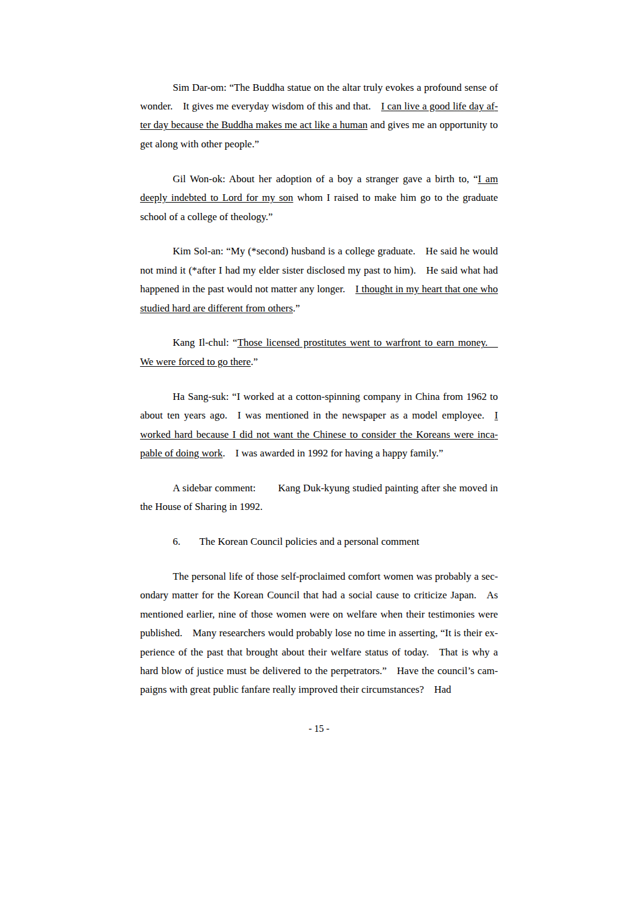Sim Dar-om: “The Buddha statue on the altar truly evokes a profound sense of wonder. It gives me everyday wisdom of this and that. I can live a good life day after day because the Buddha makes me act like a human and gives me an opportunity to get along with other people.”
Gil Won-ok: About her adoption of a boy a stranger gave a birth to, “I am deeply indebted to Lord for my son whom I raised to make him go to the graduate school of a college of theology.”
Kim Sol-an: “My (*second) husband is a college graduate. He said he would not mind it (*after I had my elder sister disclosed my past to him). He said what had happened in the past would not matter any longer. I thought in my heart that one who studied hard are different from others.”
Kang Il-chul: “Those licensed prostitutes went to warfront to earn money. We were forced to go there.”
Ha Sang-suk: “I worked at a cotton-spinning company in China from 1962 to about ten years ago. I was mentioned in the newspaper as a model employee. I worked hard because I did not want the Chinese to consider the Koreans were incapable of doing work. I was awarded in 1992 for having a happy family.”
A sidebar comment: Kang Duk-kyung studied painting after she moved in the House of Sharing in 1992.
6. The Korean Council policies and a personal comment
The personal life of those self-proclaimed comfort women was probably a secondary matter for the Korean Council that had a social cause to criticize Japan. As mentioned earlier, nine of those women were on welfare when their testimonies were published. Many researchers would probably lose no time in asserting, “It is their experience of the past that brought about their welfare status of today. That is why a hard blow of justice must be delivered to the perpetrators.” Have the council’s campaigns with great public fanfare really improved their circumstances? Had
- 15 -